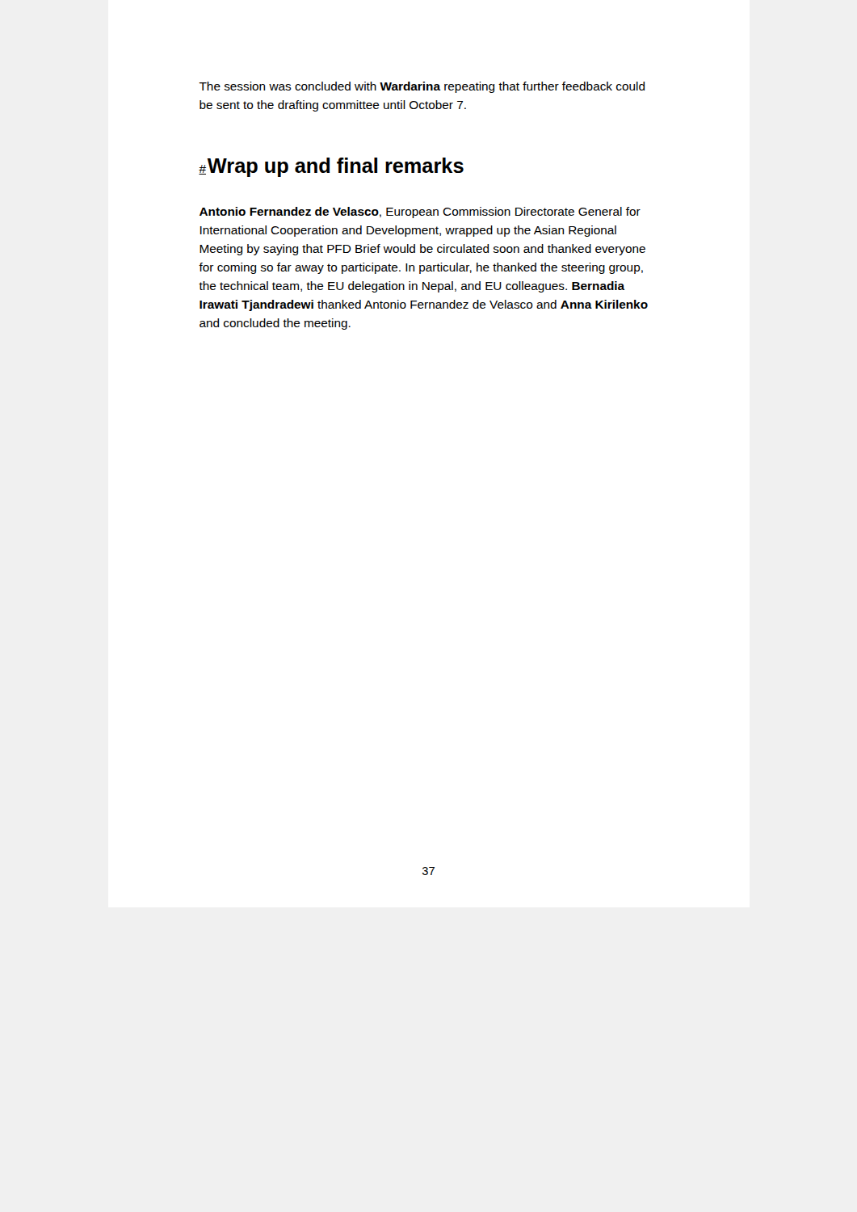The session was concluded with Wardarina repeating that further feedback could be sent to the drafting committee until October 7.
#Wrap up and final remarks
Antonio Fernandez de Velasco, European Commission Directorate General for International Cooperation and Development, wrapped up the Asian Regional Meeting by saying that PFD Brief would be circulated soon and thanked everyone for coming so far away to participate. In particular, he thanked the steering group, the technical team, the EU delegation in Nepal, and EU colleagues. Bernadia Irawati Tjandradewi thanked Antonio Fernandez de Velasco and Anna Kirilenko and concluded the meeting.
37